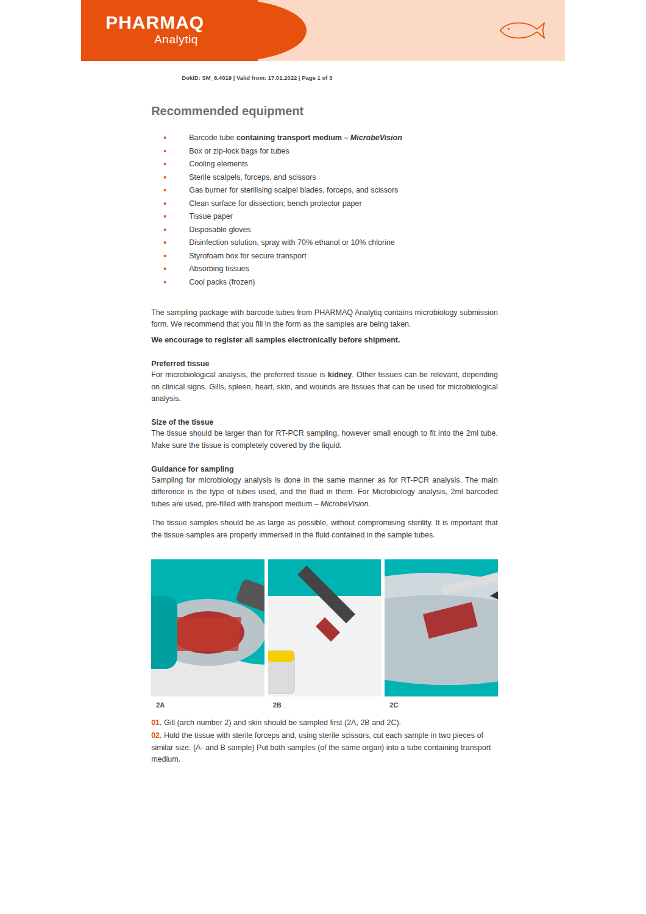PHARMAQ
Analytiq
SAMPLING AND SHIPPING GUIDE FOR MICROBEVISION
DokID: SM_6.4019 | Valid from: 17.01.2022 | Page 1 of 3
Recommended equipment
Barcode tube containing transport medium – MicrobeVision
Box or zip-lock bags for tubes
Cooling elements
Sterile scalpels, forceps, and scissors
Gas burner for sterilising scalpel blades, forceps, and scissors
Clean surface for dissection; bench protector paper
Tissue paper
Disposable gloves
Disinfection solution, spray with 70% ethanol or 10% chlorine
Styrofoam box for secure transport
Absorbing tissues
Cool packs (frozen)
The sampling package with barcode tubes from PHARMAQ Analytiq contains microbiology submission form. We recommend that you fill in the form as the samples are being taken.
We encourage to register all samples electronically before shipment.
Preferred tissue
For microbiological analysis, the preferred tissue is kidney. Other tissues can be relevant, depending on clinical signs. Gills, spleen, heart, skin, and wounds are tissues that can be used for microbiological analysis.
Size of the tissue
The tissue should be larger than for RT-PCR sampling, however small enough to fit into the 2ml tube. Make sure the tissue is completely covered by the liquid.
Guidance for sampling
Sampling for microbiology analysis is done in the same manner as for RT-PCR analysis. The main difference is the type of tubes used, and the fluid in them. For Microbiology analysis, 2ml barcoded tubes are used, pre-filled with transport medium – MicrobeVision.
The tissue samples should be as large as possible, without compromising sterility. It is important that the tissue samples are properly immersed in the fluid contained in the sample tubes.
2A 2B 2C
01. Gill (arch number 2) and skin should be sampled first (2A, 2B and 2C).
02. Hold the tissue with sterile forceps and, using sterile scissors, cut each sample in two pieces of similar size. (A- and B sample) Put both samples (of the same organ) into a tube containing transport medium.